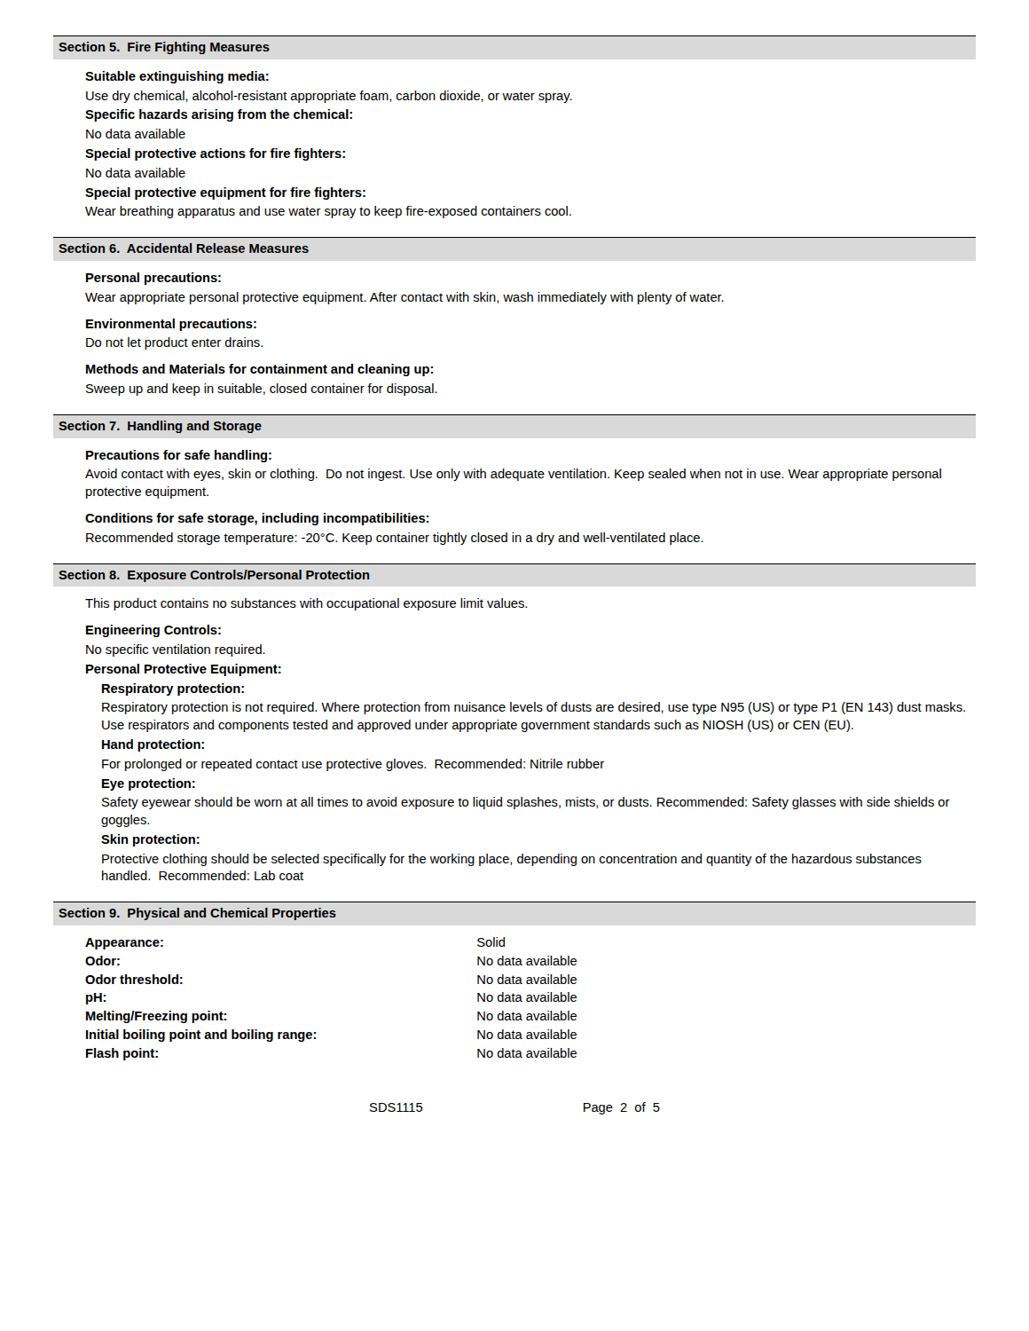Section 5. Fire Fighting Measures
Suitable extinguishing media:
Use dry chemical, alcohol-resistant appropriate foam, carbon dioxide, or water spray.
Specific hazards arising from the chemical:
No data available
Special protective actions for fire fighters:
No data available
Special protective equipment for fire fighters:
Wear breathing apparatus and use water spray to keep fire-exposed containers cool.
Section 6. Accidental Release Measures
Personal precautions:
Wear appropriate personal protective equipment. After contact with skin, wash immediately with plenty of water.
Environmental precautions:
Do not let product enter drains.
Methods and Materials for containment and cleaning up:
Sweep up and keep in suitable, closed container for disposal.
Section 7. Handling and Storage
Precautions for safe handling:
Avoid contact with eyes, skin or clothing. Do not ingest. Use only with adequate ventilation. Keep sealed when not in use. Wear appropriate personal protective equipment.
Conditions for safe storage, including incompatibilities:
Recommended storage temperature: -20°C. Keep container tightly closed in a dry and well-ventilated place.
Section 8. Exposure Controls/Personal Protection
This product contains no substances with occupational exposure limit values.
Engineering Controls:
No specific ventilation required.
Personal Protective Equipment:
Respiratory protection:
Respiratory protection is not required. Where protection from nuisance levels of dusts are desired, use type N95 (US) or type P1 (EN 143) dust masks. Use respirators and components tested and approved under appropriate government standards such as NIOSH (US) or CEN (EU).
Hand protection:
For prolonged or repeated contact use protective gloves. Recommended: Nitrile rubber
Eye protection:
Safety eyewear should be worn at all times to avoid exposure to liquid splashes, mists, or dusts. Recommended: Safety glasses with side shields or goggles.
Skin protection:
Protective clothing should be selected specifically for the working place, depending on concentration and quantity of the hazardous substances handled. Recommended: Lab coat
Section 9. Physical and Chemical Properties
| Appearance: | Solid |
| Odor: | No data available |
| Odor threshold: | No data available |
| pH: | No data available |
| Melting/Freezing point: | No data available |
| Initial boiling point and boiling range: | No data available |
| Flash point: | No data available |
SDS1115 Page 2 of 5